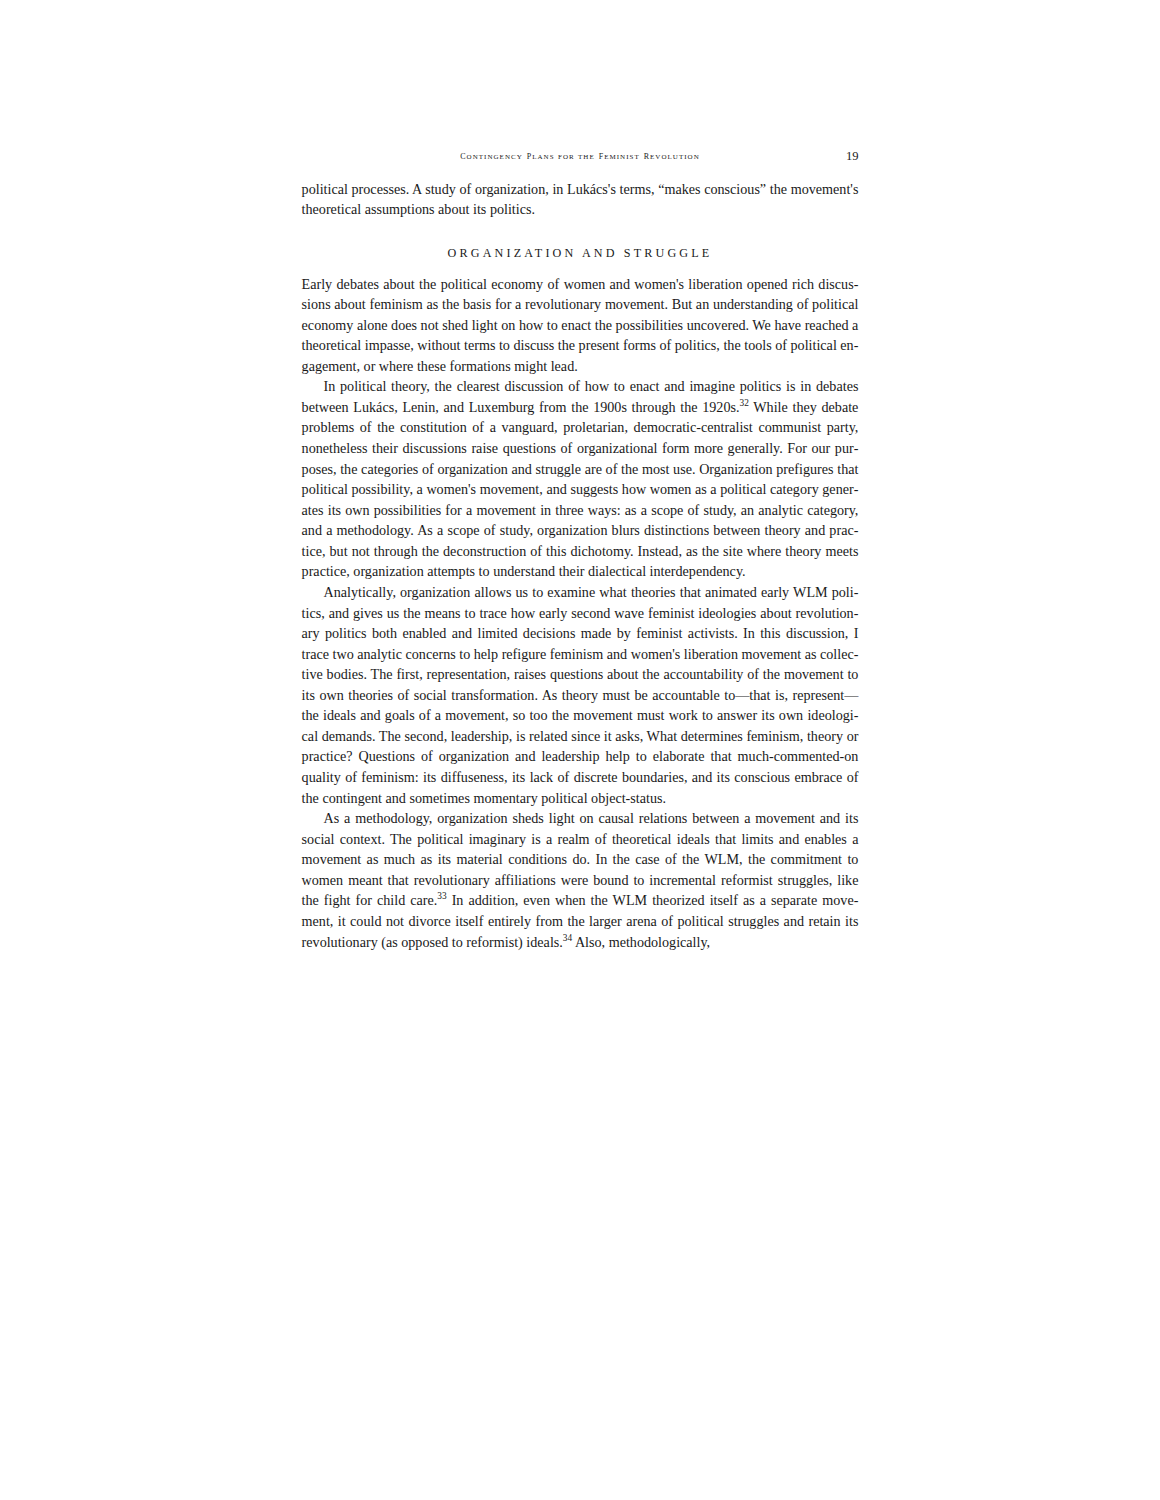CONTINGENCY PLANS FOR THE FEMINIST REVOLUTION 19
political processes. A study of organization, in Lukács's terms, “makes conscious” the movement's theoretical assumptions about its politics.
Organization and Struggle
Early debates about the political economy of women and women's liberation opened rich discussions about feminism as the basis for a revolutionary movement. But an understanding of political economy alone does not shed light on how to enact the possibilities uncovered. We have reached a theoretical impasse, without terms to discuss the present forms of politics, the tools of political engagement, or where these formations might lead.
In political theory, the clearest discussion of how to enact and imagine politics is in debates between Lukács, Lenin, and Luxemburg from the 1900s through the 1920s.32 While they debate problems of the constitution of a vanguard, proletarian, democratic-centralist communist party, nonetheless their discussions raise questions of organizational form more generally. For our purposes, the categories of organization and struggle are of the most use. Organization prefigures that political possibility, a women's movement, and suggests how women as a political category generates its own possibilities for a movement in three ways: as a scope of study, an analytic category, and a methodology. As a scope of study, organization blurs distinctions between theory and practice, but not through the deconstruction of this dichotomy. Instead, as the site where theory meets practice, organization attempts to understand their dialectical interdependency.
Analytically, organization allows us to examine what theories that animated early WLM politics, and gives us the means to trace how early second wave feminist ideologies about revolutionary politics both enabled and limited decisions made by feminist activists. In this discussion, I trace two analytic concerns to help refigure feminism and women's liberation movement as collective bodies. The first, representation, raises questions about the accountability of the movement to its own theories of social transformation. As theory must be accountable to—that is, represent—the ideals and goals of a movement, so too the movement must work to answer its own ideological demands. The second, leadership, is related since it asks, What determines feminism, theory or practice? Questions of organization and leadership help to elaborate that much-commented-on quality of feminism: its diffuseness, its lack of discrete boundaries, and its conscious embrace of the contingent and sometimes momentary political object-status.
As a methodology, organization sheds light on causal relations between a movement and its social context. The political imaginary is a realm of theoretical ideals that limits and enables a movement as much as its material conditions do. In the case of the WLM, the commitment to women meant that revolutionary affiliations were bound to incremental reformist struggles, like the fight for child care.33 In addition, even when the WLM theorized itself as a separate movement, it could not divorce itself entirely from the larger arena of political struggles and retain its revolutionary (as opposed to reformist) ideals.34 Also, methodologically,